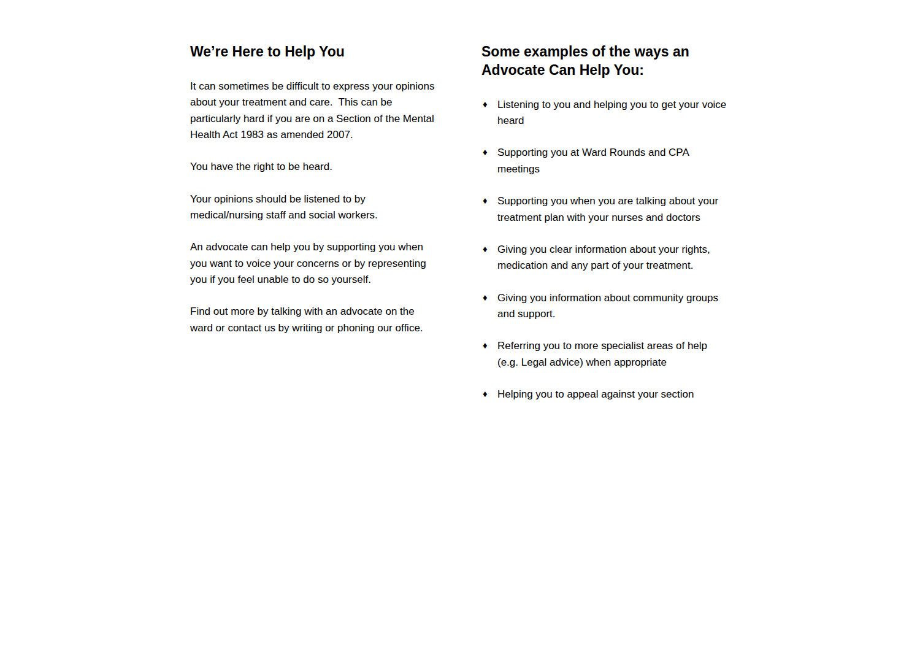We’re Here to Help You
It can sometimes be difficult to express your opinions about your treatment and care. This can be particularly hard if you are on a Section of the Mental Health Act 1983 as amended 2007.
You have the right to be heard.
Your opinions should be listened to by medical/nursing staff and social workers.
An advocate can help you by supporting you when you want to voice your concerns or by representing you if you feel unable to do so yourself.
Find out more by talking with an advocate on the ward or contact us by writing or phoning our office.
Some examples of the ways an Advocate Can Help You:
Listening to you and helping you to get your voice heard
Supporting you at Ward Rounds and CPA meetings
Supporting you when you are talking about your treatment plan with your nurses and doctors
Giving you clear information about your rights, medication and any part of your treatment.
Giving you information about community groups and support.
Referring you to more specialist areas of help (e.g. Legal advice) when appropriate
Helping you to appeal against your section